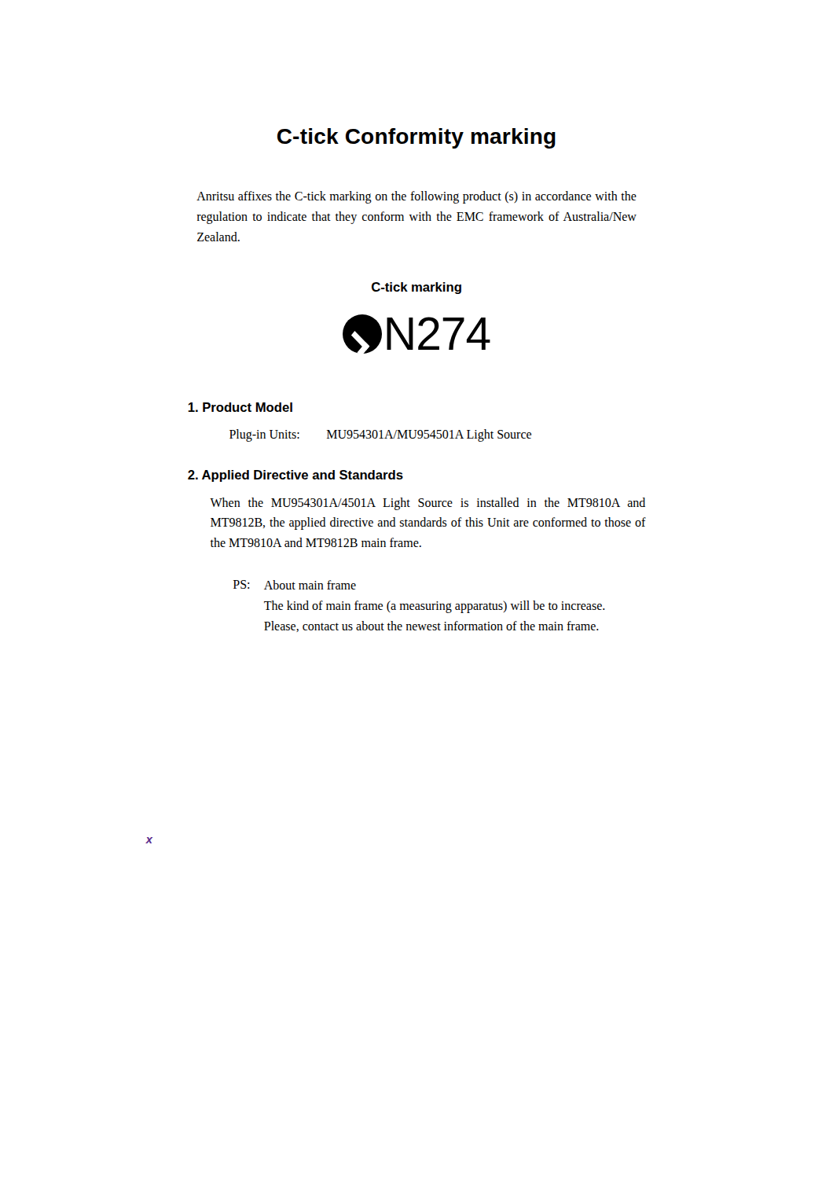C-tick Conformity marking
Anritsu affixes the C-tick marking on the following product (s) in accordance with the regulation to indicate that they conform with the EMC framework of Australia/New Zealand.
C-tick marking
N274
1. Product Model
Plug-in Units: MU954301A/MU954501A Light Source
2. Applied Directive and Standards
When the MU954301A/4501A Light Source is installed in the MT9810A and MT9812B, the applied directive and standards of this Unit are conformed to those of the MT9810A and MT9812B main frame.
PS:
About main frame
The kind of main frame (a measuring apparatus) will be to increase.
Please, contact us about the newest information of the main frame.
x